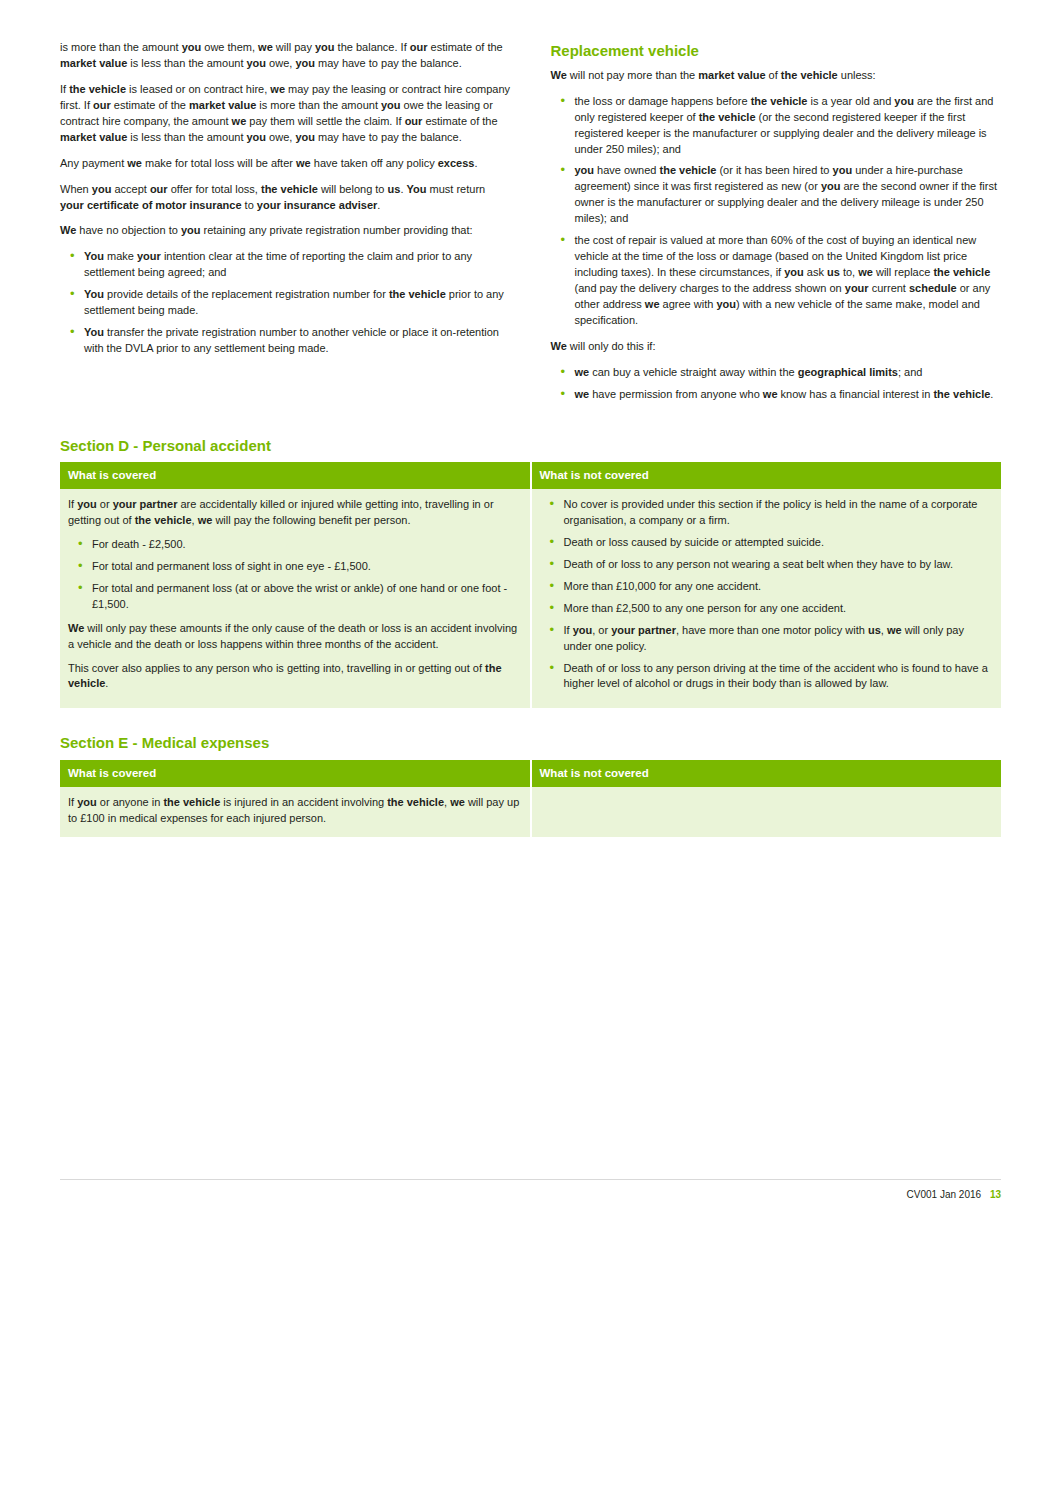is more than the amount you owe them, we will pay you the balance. If our estimate of the market value is less than the amount you owe, you may have to pay the balance.
If the vehicle is leased or on contract hire, we may pay the leasing or contract hire company first. If our estimate of the market value is more than the amount you owe the leasing or contract hire company, the amount we pay them will settle the claim. If our estimate of the market value is less than the amount you owe, you may have to pay the balance.
Any payment we make for total loss will be after we have taken off any policy excess.
When you accept our offer for total loss, the vehicle will belong to us. You must return your certificate of motor insurance to your insurance adviser.
We have no objection to you retaining any private registration number providing that:
You make your intention clear at the time of reporting the claim and prior to any settlement being agreed; and
You provide details of the replacement registration number for the vehicle prior to any settlement being made.
You transfer the private registration number to another vehicle or place it on-retention with the DVLA prior to any settlement being made.
Replacement vehicle
We will not pay more than the market value of the vehicle unless:
the loss or damage happens before the vehicle is a year old and you are the first and only registered keeper of the vehicle (or the second registered keeper if the first registered keeper is the manufacturer or supplying dealer and the delivery mileage is under 250 miles); and
you have owned the vehicle (or it has been hired to you under a hire-purchase agreement) since it was first registered as new (or you are the second owner if the first owner is the manufacturer or supplying dealer and the delivery mileage is under 250 miles); and
the cost of repair is valued at more than 60% of the cost of buying an identical new vehicle at the time of the loss or damage (based on the United Kingdom list price including taxes). In these circumstances, if you ask us to, we will replace the vehicle (and pay the delivery charges to the address shown on your current schedule or any other address we agree with you) with a new vehicle of the same make, model and specification.
We will only do this if:
we can buy a vehicle straight away within the geographical limits; and
we have permission from anyone who we know has a financial interest in the vehicle.
Section D - Personal accident
| What is covered | What is not covered |
| --- | --- |
| If you or your partner are accidentally killed or injured while getting into, travelling in or getting out of the vehicle , we will pay the following benefit per person. For death - £2,500. For total and permanent loss of sight in one eye - £1,500. For total and permanent loss (at or above the wrist or ankle) of one hand or one foot - £1,500. We will only pay these amounts if the only cause of the death or loss is an accident involving a vehicle and the death or loss happens within three months of the accident. This cover also applies to any person who is getting into, travelling in or getting out of the vehicle . | No cover is provided under this section if the policy is held in the name of a corporate organisation, a company or a firm. Death or loss caused by suicide or attempted suicide. Death of or loss to any person not wearing a seat belt when they have to by law. More than £10,000 for any one accident. More than £2,500 to any one person for any one accident. If you , or your partner , have more than one motor policy with us , we will only pay under one policy. Death of or loss to any person driving at the time of the accident who is found to have a higher level of alcohol or drugs in their body than is allowed by law. |
Section E - Medical expenses
| What is covered | What is not covered |
| --- | --- |
| If you or anyone in the vehicle is injured in an accident involving the vehicle , we will pay up to £100 in medical expenses for each injured person. | |
CV001 Jan 2016 13